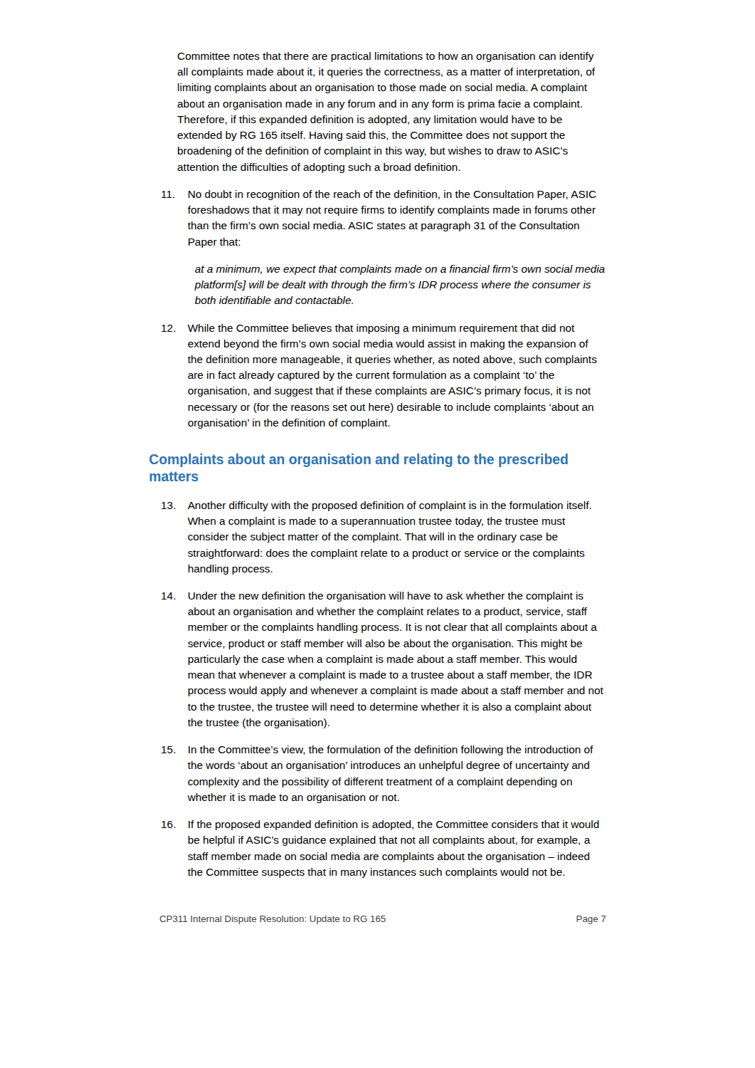Committee notes that there are practical limitations to how an organisation can identify all complaints made about it, it queries the correctness, as a matter of interpretation, of limiting complaints about an organisation to those made on social media. A complaint about an organisation made in any forum and in any form is prima facie a complaint. Therefore, if this expanded definition is adopted, any limitation would have to be extended by RG 165 itself. Having said this, the Committee does not support the broadening of the definition of complaint in this way, but wishes to draw to ASIC’s attention the difficulties of adopting such a broad definition.
11. No doubt in recognition of the reach of the definition, in the Consultation Paper, ASIC foreshadows that it may not require firms to identify complaints made in forums other than the firm’s own social media. ASIC states at paragraph 31 of the Consultation Paper that:
at a minimum, we expect that complaints made on a financial firm’s own social media platform[s] will be dealt with through the firm’s IDR process where the consumer is both identifiable and contactable.
12. While the Committee believes that imposing a minimum requirement that did not extend beyond the firm’s own social media would assist in making the expansion of the definition more manageable, it queries whether, as noted above, such complaints are in fact already captured by the current formulation as a complaint ‘to’ the organisation, and suggest that if these complaints are ASIC’s primary focus, it is not necessary or (for the reasons set out here) desirable to include complaints ‘about an organisation’ in the definition of complaint.
Complaints about an organisation and relating to the prescribed matters
13. Another difficulty with the proposed definition of complaint is in the formulation itself. When a complaint is made to a superannuation trustee today, the trustee must consider the subject matter of the complaint. That will in the ordinary case be straightforward: does the complaint relate to a product or service or the complaints handling process.
14. Under the new definition the organisation will have to ask whether the complaint is about an organisation and whether the complaint relates to a product, service, staff member or the complaints handling process. It is not clear that all complaints about a service, product or staff member will also be about the organisation. This might be particularly the case when a complaint is made about a staff member. This would mean that whenever a complaint is made to a trustee about a staff member, the IDR process would apply and whenever a complaint is made about a staff member and not to the trustee, the trustee will need to determine whether it is also a complaint about the trustee (the organisation).
15. In the Committee’s view, the formulation of the definition following the introduction of the words ‘about an organisation’ introduces an unhelpful degree of uncertainty and complexity and the possibility of different treatment of a complaint depending on whether it is made to an organisation or not.
16. If the proposed expanded definition is adopted, the Committee considers that it would be helpful if ASIC’s guidance explained that not all complaints about, for example, a staff member made on social media are complaints about the organisation – indeed the Committee suspects that in many instances such complaints would not be.
CP311 Internal Dispute Resolution: Update to RG 165
Page 7